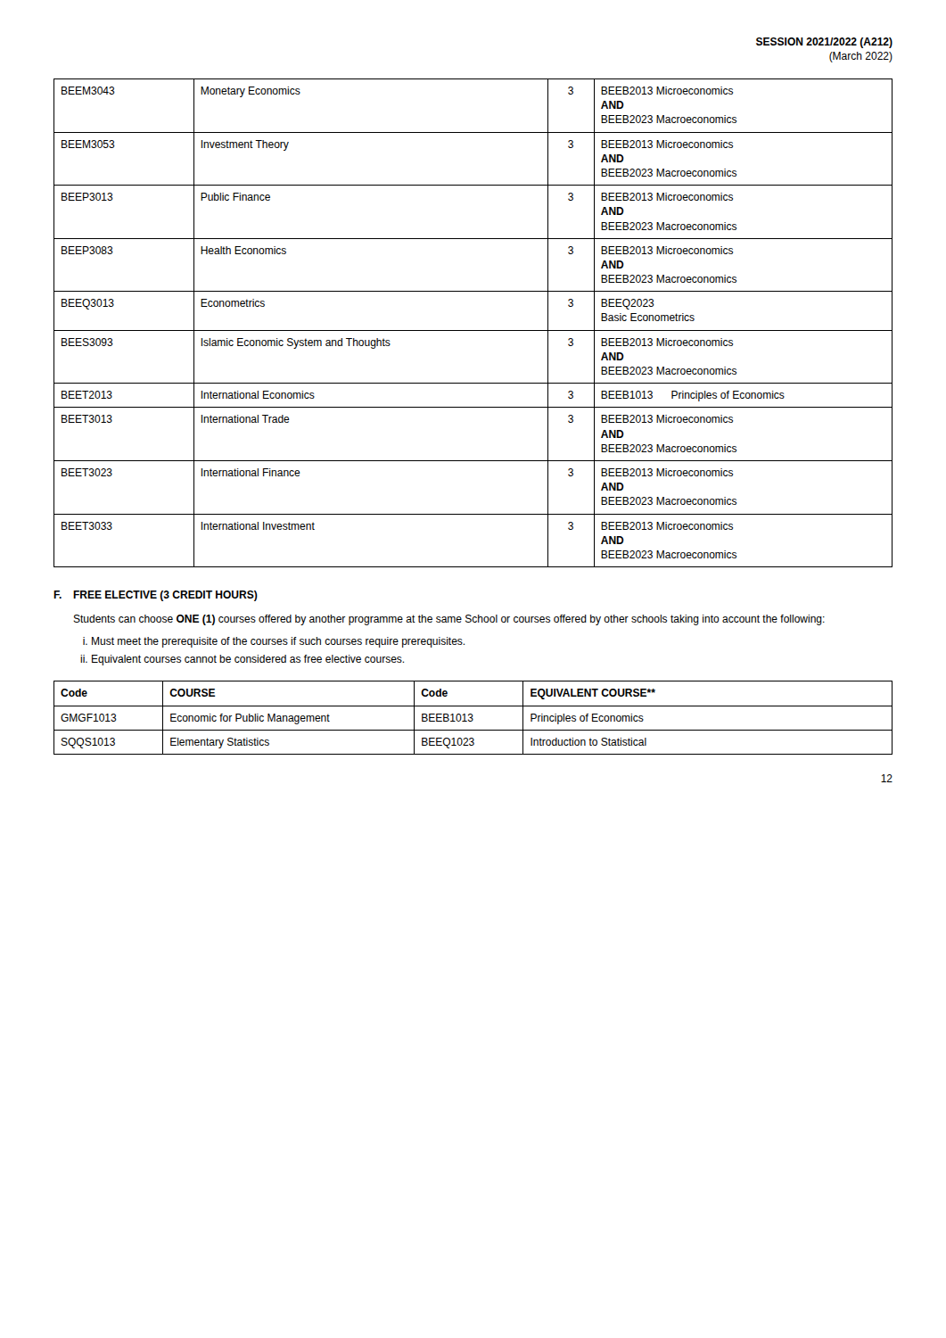SESSION 2021/2022 (A212)
(March 2022)
| BEEM3043 | Monetary Economics | 3 | BEEB2013 Microeconomics AND BEEB2023 Macroeconomics |
| BEEM3053 | Investment Theory | 3 | BEEB2013 Microeconomics AND BEEB2023 Macroeconomics |
| BEEP3013 | Public Finance | 3 | BEEB2013 Microeconomics AND BEEB2023 Macroeconomics |
| BEEP3083 | Health Economics | 3 | BEEB2013 Microeconomics AND BEEB2023 Macroeconomics |
| BEEQ3013 | Econometrics | 3 | BEEQ2023 Basic Econometrics |
| BEES3093 | Islamic Economic System and Thoughts | 3 | BEEB2013 Microeconomics AND BEEB2023 Macroeconomics |
| BEET2013 | International Economics | 3 | BEEB1013 Principles of Economics |
| BEET3013 | International Trade | 3 | BEEB2013 Microeconomics AND BEEB2023 Macroeconomics |
| BEET3023 | International Finance | 3 | BEEB2013 Microeconomics AND BEEB2023 Macroeconomics |
| BEET3033 | International Investment | 3 | BEEB2013 Microeconomics AND BEEB2023 Macroeconomics |
F. FREE ELECTIVE (3 CREDIT HOURS)
Students can choose ONE (1) courses offered by another programme at the same School or courses offered by other schools taking into account the following:
Must meet the prerequisite of the courses if such courses require prerequisites.
Equivalent courses cannot be considered as free elective courses.
| Code | COURSE | Code | EQUIVALENT COURSE** |
| --- | --- | --- | --- |
| GMGF1013 | Economic for Public Management | BEEB1013 | Principles of Economics |
| SQQS1013 | Elementary Statistics | BEEQ1023 | Introduction to Statistical |
12